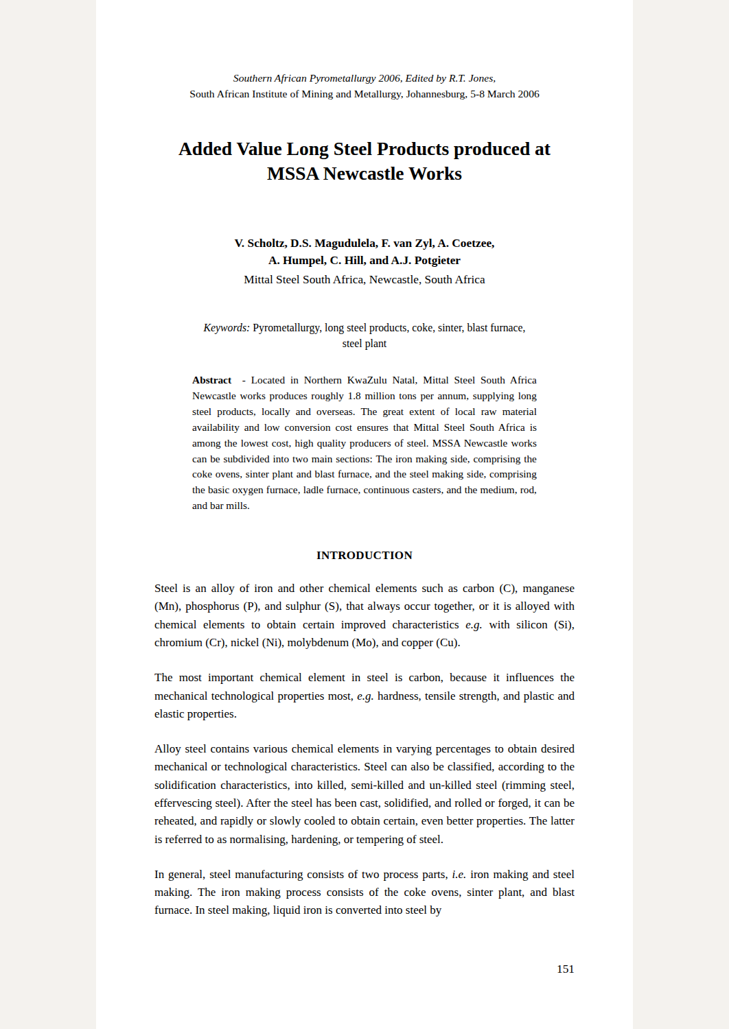Southern African Pyrometallurgy 2006, Edited by R.T. Jones,
South African Institute of Mining and Metallurgy, Johannesburg, 5-8 March 2006
Added Value Long Steel Products produced at
MSSA Newcastle Works
V. Scholtz, D.S. Magudulela, F. van Zyl, A. Coetzee,
A. Humpel, C. Hill, and A.J. Potgieter
Mittal Steel South Africa, Newcastle, South Africa
Keywords: Pyrometallurgy, long steel products, coke, sinter, blast furnace, steel plant
Abstract - Located in Northern KwaZulu Natal, Mittal Steel South Africa Newcastle works produces roughly 1.8 million tons per annum, supplying long steel products, locally and overseas. The great extent of local raw material availability and low conversion cost ensures that Mittal Steel South Africa is among the lowest cost, high quality producers of steel. MSSA Newcastle works can be subdivided into two main sections: The iron making side, comprising the coke ovens, sinter plant and blast furnace, and the steel making side, comprising the basic oxygen furnace, ladle furnace, continuous casters, and the medium, rod, and bar mills.
INTRODUCTION
Steel is an alloy of iron and other chemical elements such as carbon (C), manganese (Mn), phosphorus (P), and sulphur (S), that always occur together, or it is alloyed with chemical elements to obtain certain improved characteristics e.g. with silicon (Si), chromium (Cr), nickel (Ni), molybdenum (Mo), and copper (Cu).
The most important chemical element in steel is carbon, because it influences the mechanical technological properties most, e.g. hardness, tensile strength, and plastic and elastic properties.
Alloy steel contains various chemical elements in varying percentages to obtain desired mechanical or technological characteristics. Steel can also be classified, according to the solidification characteristics, into killed, semi-killed and un-killed steel (rimming steel, effervescing steel). After the steel has been cast, solidified, and rolled or forged, it can be reheated, and rapidly or slowly cooled to obtain certain, even better properties. The latter is referred to as normalising, hardening, or tempering of steel.
In general, steel manufacturing consists of two process parts, i.e. iron making and steel making. The iron making process consists of the coke ovens, sinter plant, and blast furnace. In steel making, liquid iron is converted into steel by
151